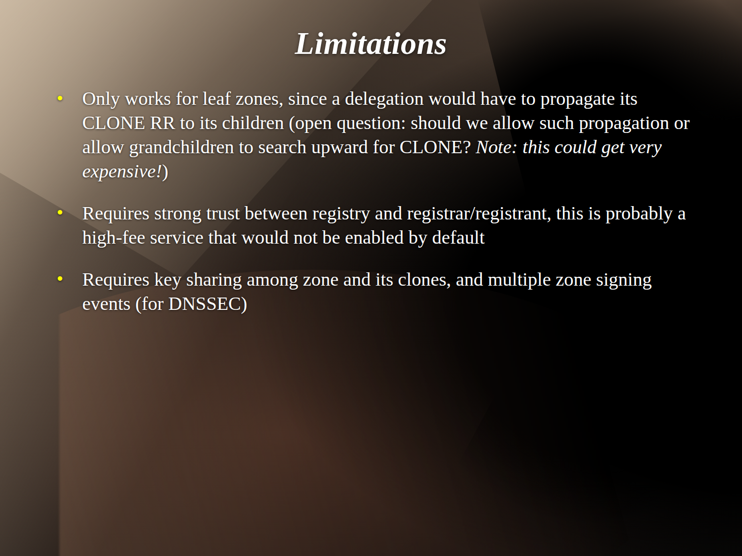Limitations
Only works for leaf zones, since a delegation would have to propagate its CLONE RR to its children (open question: should we allow such propagation or allow grandchildren to search upward for CLONE? Note: this could get very expensive!)
Requires strong trust between registry and registrar/registrant, this is probably a high-fee service that would not be enabled by default
Requires key sharing among zone and its clones, and multiple zone signing events (for DNSSEC)